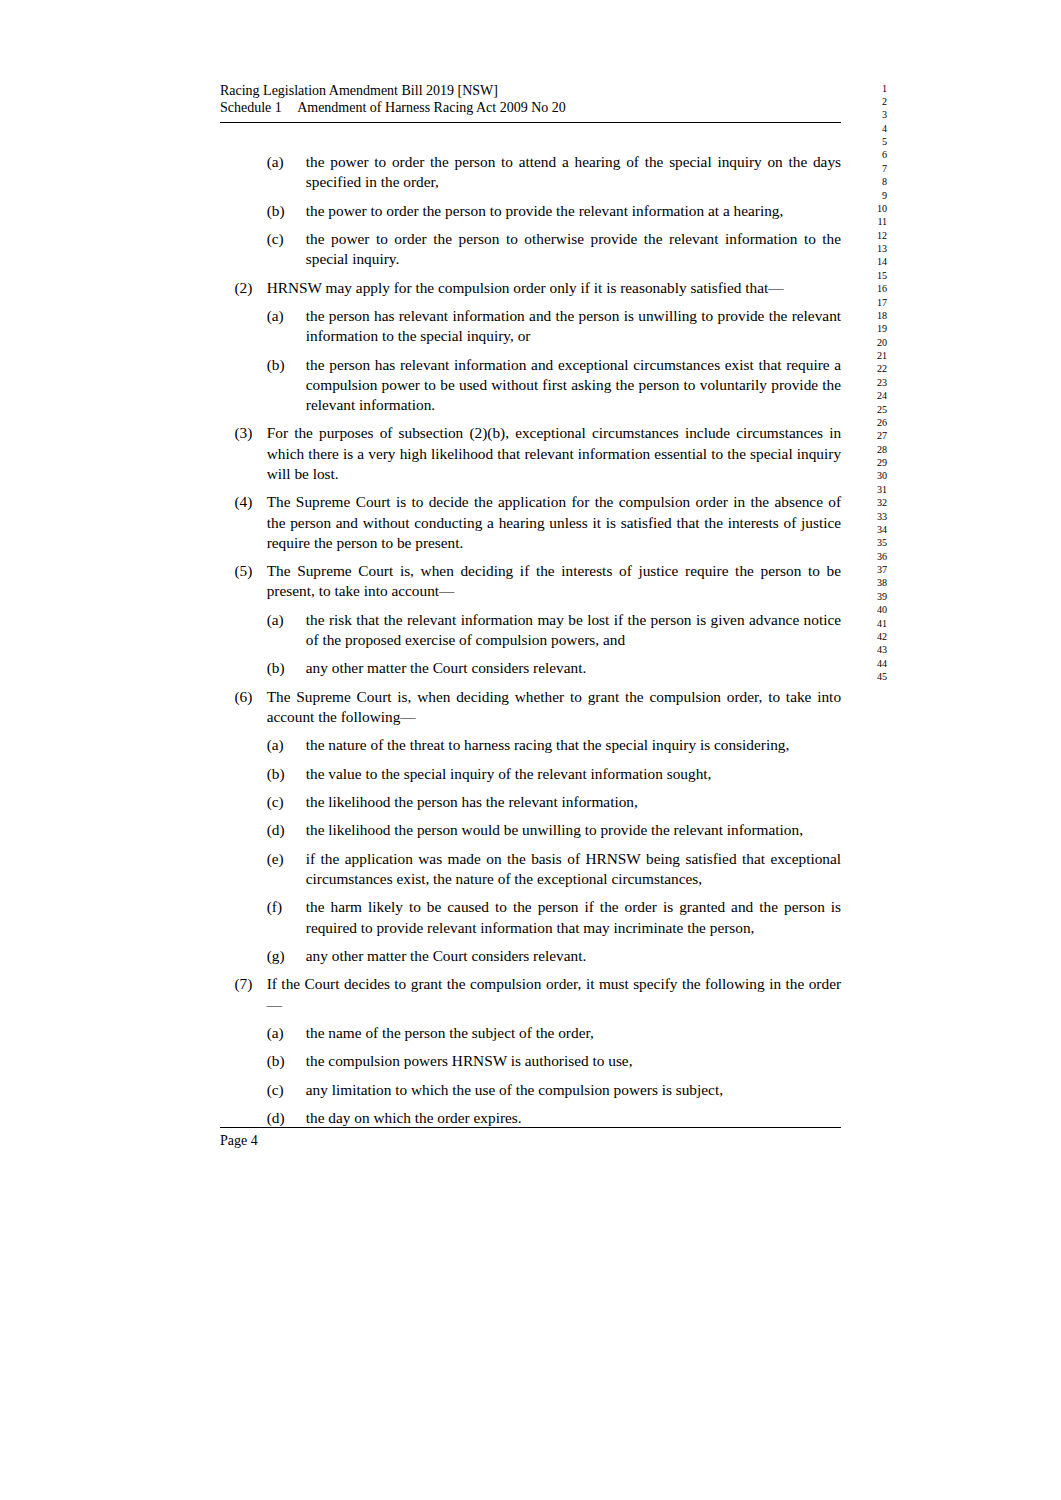Racing Legislation Amendment Bill 2019 [NSW]
Schedule 1 Amendment of Harness Racing Act 2009 No 20
(a)
the power to order the person to attend a hearing of the special inquiry on the days specified in the order,
(b)
the power to order the person to provide the relevant information at a hearing,
(c)
the power to order the person to otherwise provide the relevant information to the special inquiry.
(2)
HRNSW may apply for the compulsion order only if it is reasonably satisfied that—
(a)
the person has relevant information and the person is unwilling to provide the relevant information to the special inquiry, or
(b)
the person has relevant information and exceptional circumstances exist that require a compulsion power to be used without first asking the person to voluntarily provide the relevant information.
(3)
For the purposes of subsection (2)(b), exceptional circumstances include circumstances in which there is a very high likelihood that relevant information essential to the special inquiry will be lost.
(4)
The Supreme Court is to decide the application for the compulsion order in the absence of the person and without conducting a hearing unless it is satisfied that the interests of justice require the person to be present.
(5)
The Supreme Court is, when deciding if the interests of justice require the person to be present, to take into account—
(a)
the risk that the relevant information may be lost if the person is given advance notice of the proposed exercise of compulsion powers, and
(b)
any other matter the Court considers relevant.
(6)
The Supreme Court is, when deciding whether to grant the compulsion order, to take into account the following—
(a)
the nature of the threat to harness racing that the special inquiry is considering,
(b)
the value to the special inquiry of the relevant information sought,
(c)
the likelihood the person has the relevant information,
(d)
the likelihood the person would be unwilling to provide the relevant information,
(e)
if the application was made on the basis of HRNSW being satisfied that exceptional circumstances exist, the nature of the exceptional circumstances,
(f)
the harm likely to be caused to the person if the order is granted and the person is required to provide relevant information that may incriminate the person,
(g)
any other matter the Court considers relevant.
(7)
If the Court decides to grant the compulsion order, it must specify the following in the order—
(a)
the name of the person the subject of the order,
(b)
the compulsion powers HRNSW is authorised to use,
(c)
any limitation to which the use of the compulsion powers is subject,
(d)
the day on which the order expires.
1
2
3
4
5
6
7
8
9
10
11
12
13
14
15
16
17
18
19
20
21
22
23
24
25
26
27
28
29
30
31
32
33
34
35
36
37
38
39
40
41
42
43
44
45
Page 4